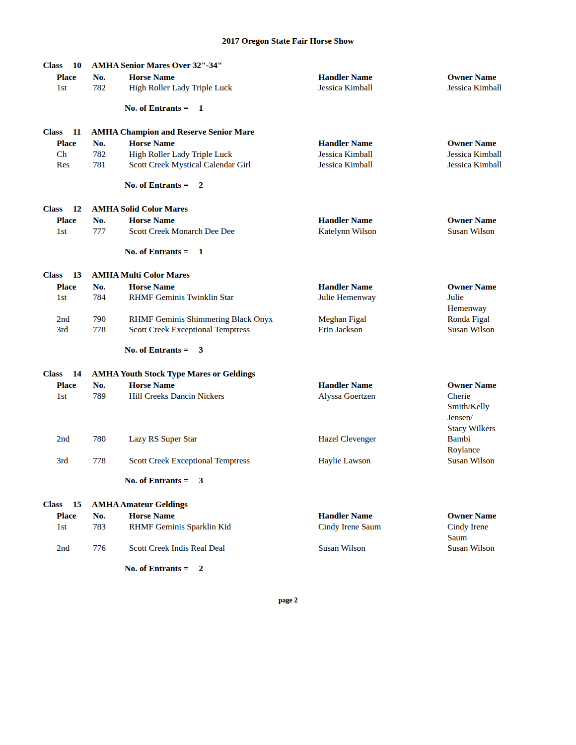2017 Oregon State Fair Horse Show
Class 10 AMHA Senior Mares Over 32"-34"
| Place | No. | Horse Name | Handler Name | Owner Name |
| --- | --- | --- | --- | --- |
| 1st | 782 | High Roller Lady Triple Luck | Jessica Kimball | Jessica Kimball |
No. of Entrants =1
Class 11 AMHA Champion and Reserve Senior Mare
| Place | No. | Horse Name | Handler Name | Owner Name |
| --- | --- | --- | --- | --- |
| Ch | 782 | High Roller Lady Triple Luck | Jessica Kimball | Jessica Kimball |
| Res | 781 | Scott Creek Mystical Calendar Girl | Jessica Kimball | Jessica Kimball |
No. of Entrants =2
Class 12 AMHA Solid Color Mares
| Place | No. | Horse Name | Handler Name | Owner Name |
| --- | --- | --- | --- | --- |
| 1st | 777 | Scott Creek Monarch Dee Dee | Katelynn Wilson | Susan Wilson |
No. of Entrants =1
Class 13 AMHA Multi Color Mares
| Place | No. | Horse Name | Handler Name | Owner Name |
| --- | --- | --- | --- | --- |
| 1st | 784 | RHMF Geminis Twinklin Star | Julie Hemenway | Julie Hemenway |
| 2nd | 790 | RHMF Geminis Shimmering Black Onyx | Meghan Figal | Ronda Figal |
| 3rd | 778 | Scott Creek Exceptional Temptress | Erin Jackson | Susan Wilson |
No. of Entrants =3
Class 14 AMHA Youth Stock Type Mares or Geldings
| Place | No. | Horse Name | Handler Name | Owner Name |
| --- | --- | --- | --- | --- |
| 1st | 789 | Hill Creeks Dancin Nickers | Alyssa Goertzen | Cherie Smith/Kelly Jensen/ Stacy Wilkers |
| 2nd | 780 | Lazy RS Super Star | Hazel Clevenger | Bambi Roylance |
| 3rd | 778 | Scott Creek Exceptional Temptress | Haylie Lawson | Susan Wilson |
No. of Entrants =3
Class 15 AMHA Amateur Geldings
| Place | No. | Horse Name | Handler Name | Owner Name |
| --- | --- | --- | --- | --- |
| 1st | 783 | RHMF Geminis Sparklin Kid | Cindy Irene Saum | Cindy Irene Saum |
| 2nd | 776 | Scott Creek Indis Real Deal | Susan Wilson | Susan Wilson |
No. of Entrants =2
page 2